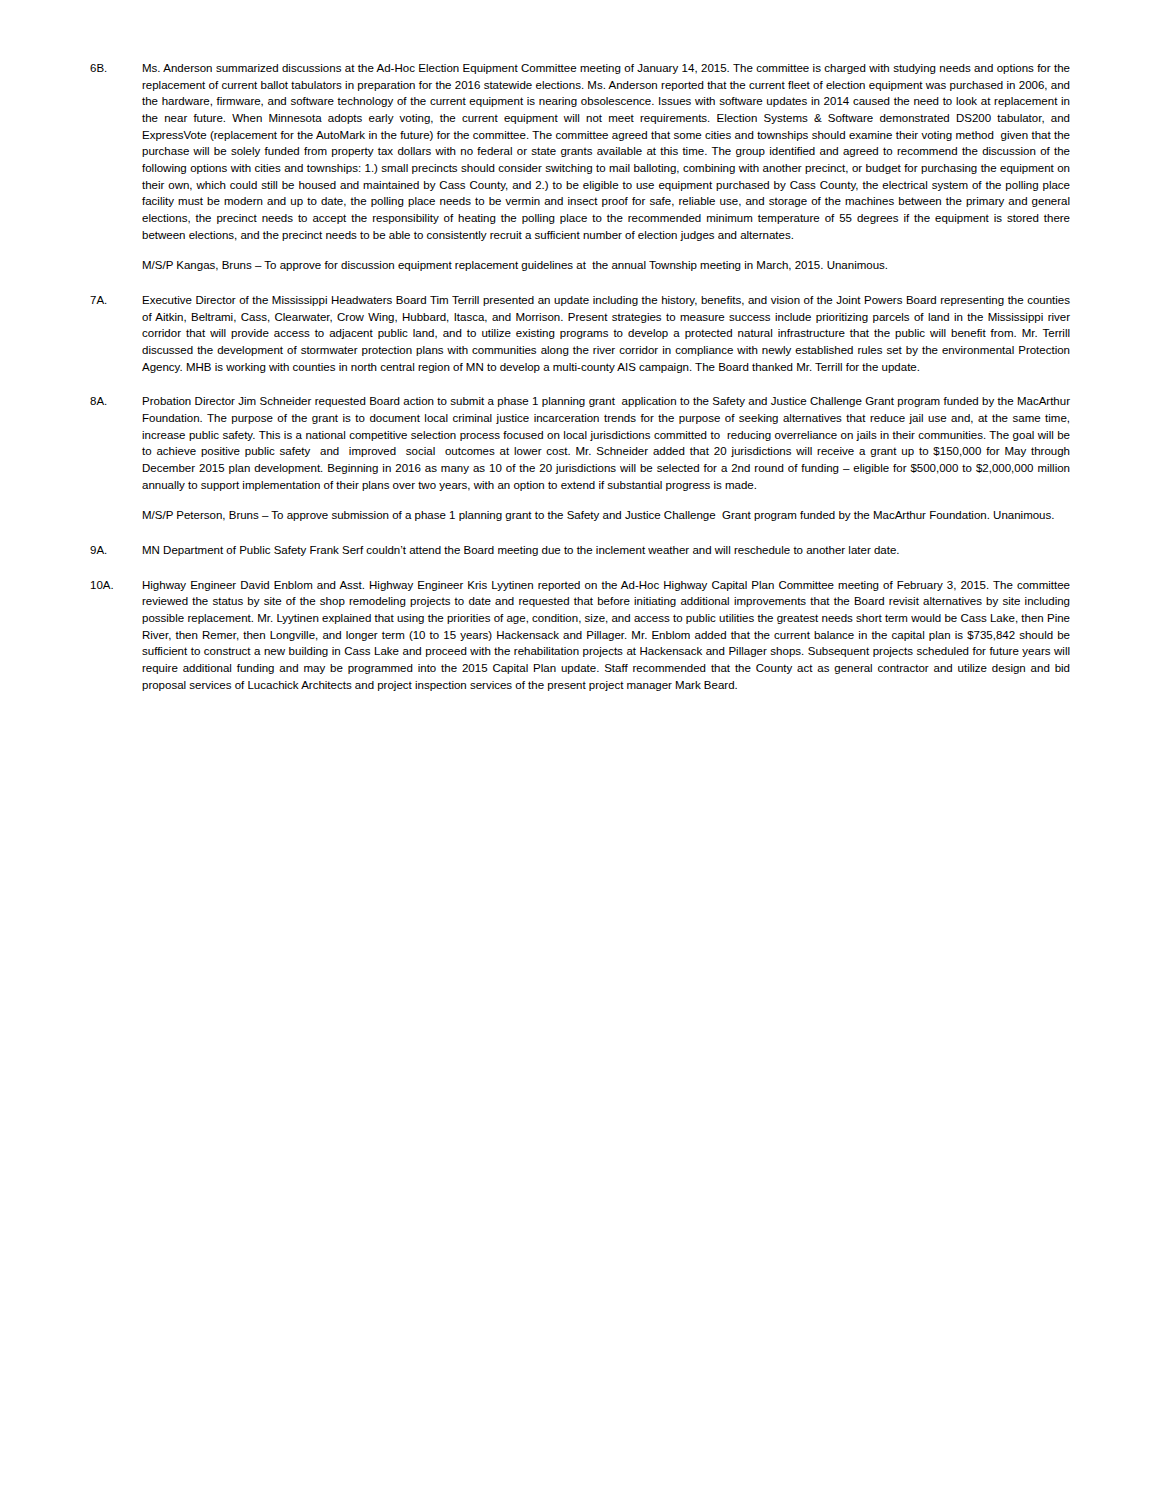6B.
Ms. Anderson summarized discussions at the Ad-Hoc Election Equipment Committee meeting of January 14, 2015. The committee is charged with studying needs and options for the replacement of current ballot tabulators in preparation for the 2016 statewide elections. Ms. Anderson reported that the current fleet of election equipment was purchased in 2006, and the hardware, firmware, and software technology of the current equipment is nearing obsolescence. Issues with software updates in 2014 caused the need to look at replacement in the near future. When Minnesota adopts early voting, the current equipment will not meet requirements. Election Systems & Software demonstrated DS200 tabulator, and ExpressVote (replacement for the AutoMark in the future) for the committee. The committee agreed that some cities and townships should examine their voting method given that the purchase will be solely funded from property tax dollars with no federal or state grants available at this time. The group identified and agreed to recommend the discussion of the following options with cities and townships: 1.) small precincts should consider switching to mail balloting, combining with another precinct, or budget for purchasing the equipment on their own, which could still be housed and maintained by Cass County, and 2.) to be eligible to use equipment purchased by Cass County, the electrical system of the polling place facility must be modern and up to date, the polling place needs to be vermin and insect proof for safe, reliable use, and storage of the machines between the primary and general elections, the precinct needs to accept the responsibility of heating the polling place to the recommended minimum temperature of 55 degrees if the equipment is stored there between elections, and the precinct needs to be able to consistently recruit a sufficient number of election judges and alternates.
M/S/P Kangas, Bruns – To approve for discussion equipment replacement guidelines at the annual Township meeting in March, 2015. Unanimous.
7A.
Executive Director of the Mississippi Headwaters Board Tim Terrill presented an update including the history, benefits, and vision of the Joint Powers Board representing the counties of Aitkin, Beltrami, Cass, Clearwater, Crow Wing, Hubbard, Itasca, and Morrison. Present strategies to measure success include prioritizing parcels of land in the Mississippi river corridor that will provide access to adjacent public land, and to utilize existing programs to develop a protected natural infrastructure that the public will benefit from. Mr. Terrill discussed the development of stormwater protection plans with communities along the river corridor in compliance with newly established rules set by the environmental Protection Agency. MHB is working with counties in north central region of MN to develop a multi-county AIS campaign. The Board thanked Mr. Terrill for the update.
8A.
Probation Director Jim Schneider requested Board action to submit a phase 1 planning grant application to the Safety and Justice Challenge Grant program funded by the MacArthur Foundation. The purpose of the grant is to document local criminal justice incarceration trends for the purpose of seeking alternatives that reduce jail use and, at the same time, increase public safety. This is a national competitive selection process focused on local jurisdictions committed to reducing overreliance on jails in their communities. The goal will be to achieve positive public safety and improved social outcomes at lower cost. Mr. Schneider added that 20 jurisdictions will receive a grant up to $150,000 for May through December 2015 plan development. Beginning in 2016 as many as 10 of the 20 jurisdictions will be selected for a 2nd round of funding – eligible for $500,000 to $2,000,000 million annually to support implementation of their plans over two years, with an option to extend if substantial progress is made.
M/S/P Peterson, Bruns – To approve submission of a phase 1 planning grant to the Safety and Justice Challenge Grant program funded by the MacArthur Foundation. Unanimous.
9A.
MN Department of Public Safety Frank Serf couldn’t attend the Board meeting due to the inclement weather and will reschedule to another later date.
10A.
Highway Engineer David Enblom and Asst. Highway Engineer Kris Lyytinen reported on the Ad-Hoc Highway Capital Plan Committee meeting of February 3, 2015. The committee reviewed the status by site of the shop remodeling projects to date and requested that before initiating additional improvements that the Board revisit alternatives by site including possible replacement. Mr. Lyytinen explained that using the priorities of age, condition, size, and access to public utilities the greatest needs short term would be Cass Lake, then Pine River, then Remer, then Longville, and longer term (10 to 15 years) Hackensack and Pillager. Mr. Enblom added that the current balance in the capital plan is $735,842 should be sufficient to construct a new building in Cass Lake and proceed with the rehabilitation projects at Hackensack and Pillager shops. Subsequent projects scheduled for future years will require additional funding and may be programmed into the 2015 Capital Plan update. Staff recommended that the County act as general contractor and utilize design and bid proposal services of Lucachick Architects and project inspection services of the present project manager Mark Beard.